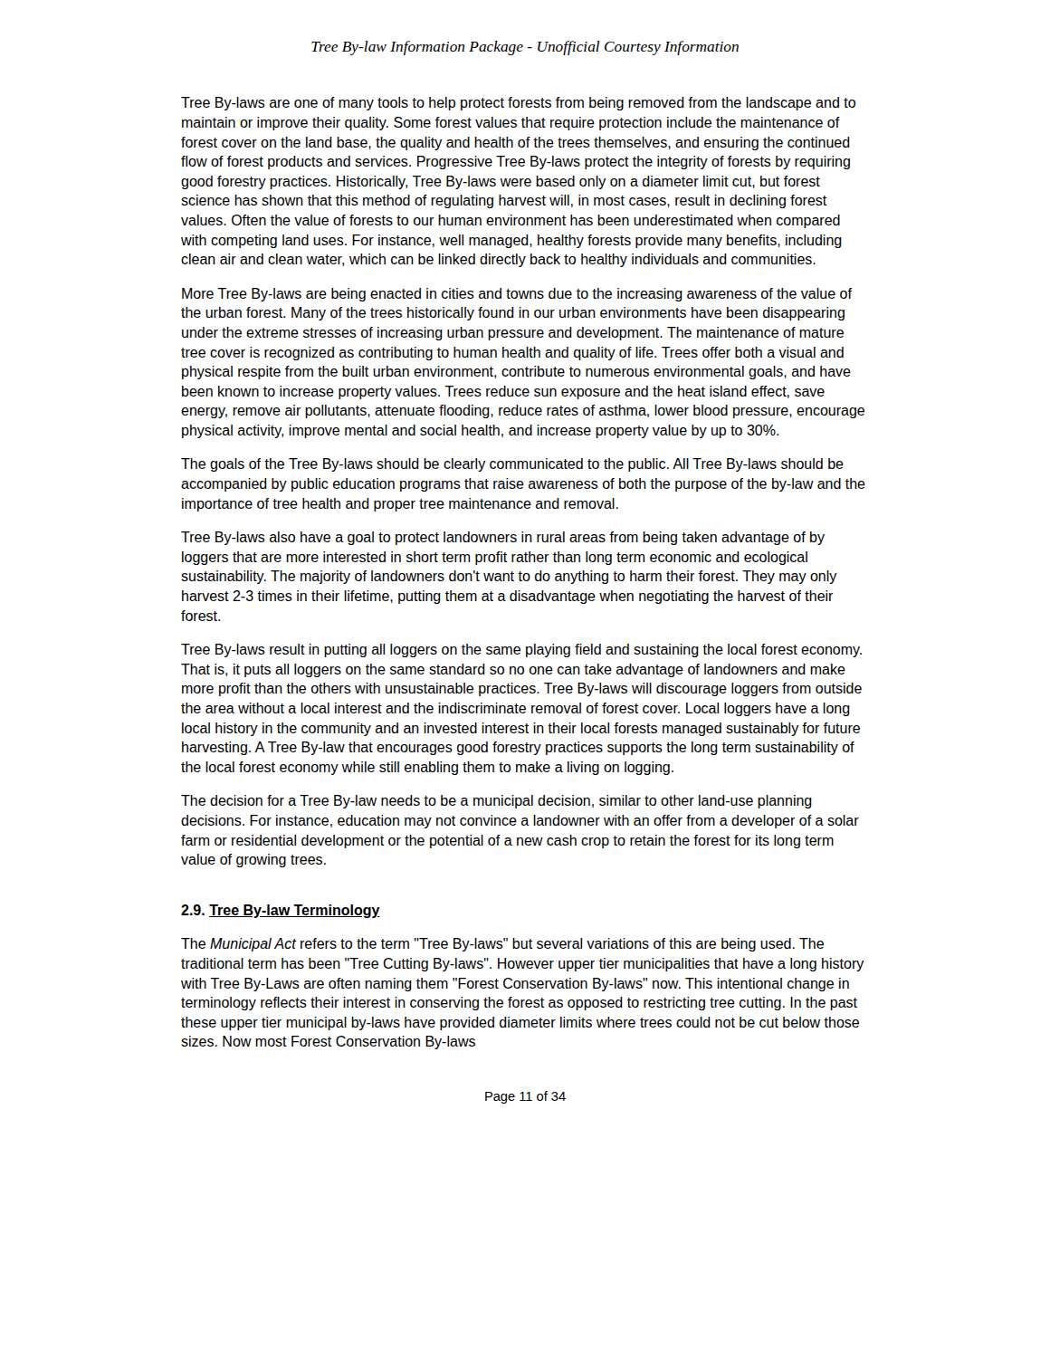Tree By-law Information Package - Unofficial Courtesy Information
Tree By-laws are one of many tools to help protect forests from being removed from the landscape and to maintain or improve their quality. Some forest values that require protection include the maintenance of forest cover on the land base, the quality and health of the trees themselves, and ensuring the continued flow of forest products and services. Progressive Tree By-laws protect the integrity of forests by requiring good forestry practices. Historically, Tree By-laws were based only on a diameter limit cut, but forest science has shown that this method of regulating harvest will, in most cases, result in declining forest values. Often the value of forests to our human environment has been underestimated when compared with competing land uses. For instance, well managed, healthy forests provide many benefits, including clean air and clean water, which can be linked directly back to healthy individuals and communities.
More Tree By-laws are being enacted in cities and towns due to the increasing awareness of the value of the urban forest. Many of the trees historically found in our urban environments have been disappearing under the extreme stresses of increasing urban pressure and development. The maintenance of mature tree cover is recognized as contributing to human health and quality of life. Trees offer both a visual and physical respite from the built urban environment, contribute to numerous environmental goals, and have been known to increase property values. Trees reduce sun exposure and the heat island effect, save energy, remove air pollutants, attenuate flooding, reduce rates of asthma, lower blood pressure, encourage physical activity, improve mental and social health, and increase property value by up to 30%.
The goals of the Tree By-laws should be clearly communicated to the public. All Tree By-laws should be accompanied by public education programs that raise awareness of both the purpose of the by-law and the importance of tree health and proper tree maintenance and removal.
Tree By-laws also have a goal to protect landowners in rural areas from being taken advantage of by loggers that are more interested in short term profit rather than long term economic and ecological sustainability. The majority of landowners don't want to do anything to harm their forest. They may only harvest 2-3 times in their lifetime, putting them at a disadvantage when negotiating the harvest of their forest.
Tree By-laws result in putting all loggers on the same playing field and sustaining the local forest economy. That is, it puts all loggers on the same standard so no one can take advantage of landowners and make more profit than the others with unsustainable practices. Tree By-laws will discourage loggers from outside the area without a local interest and the indiscriminate removal of forest cover. Local loggers have a long local history in the community and an invested interest in their local forests managed sustainably for future harvesting. A Tree By-law that encourages good forestry practices supports the long term sustainability of the local forest economy while still enabling them to make a living on logging.
The decision for a Tree By-law needs to be a municipal decision, similar to other land-use planning decisions. For instance, education may not convince a landowner with an offer from a developer of a solar farm or residential development or the potential of a new cash crop to retain the forest for its long term value of growing trees.
2.9. Tree By-law Terminology
The Municipal Act refers to the term "Tree By-laws" but several variations of this are being used. The traditional term has been "Tree Cutting By-laws". However upper tier municipalities that have a long history with Tree By-Laws are often naming them "Forest Conservation By-laws" now. This intentional change in terminology reflects their interest in conserving the forest as opposed to restricting tree cutting. In the past these upper tier municipal by-laws have provided diameter limits where trees could not be cut below those sizes. Now most Forest Conservation By-laws
Page 11 of 34